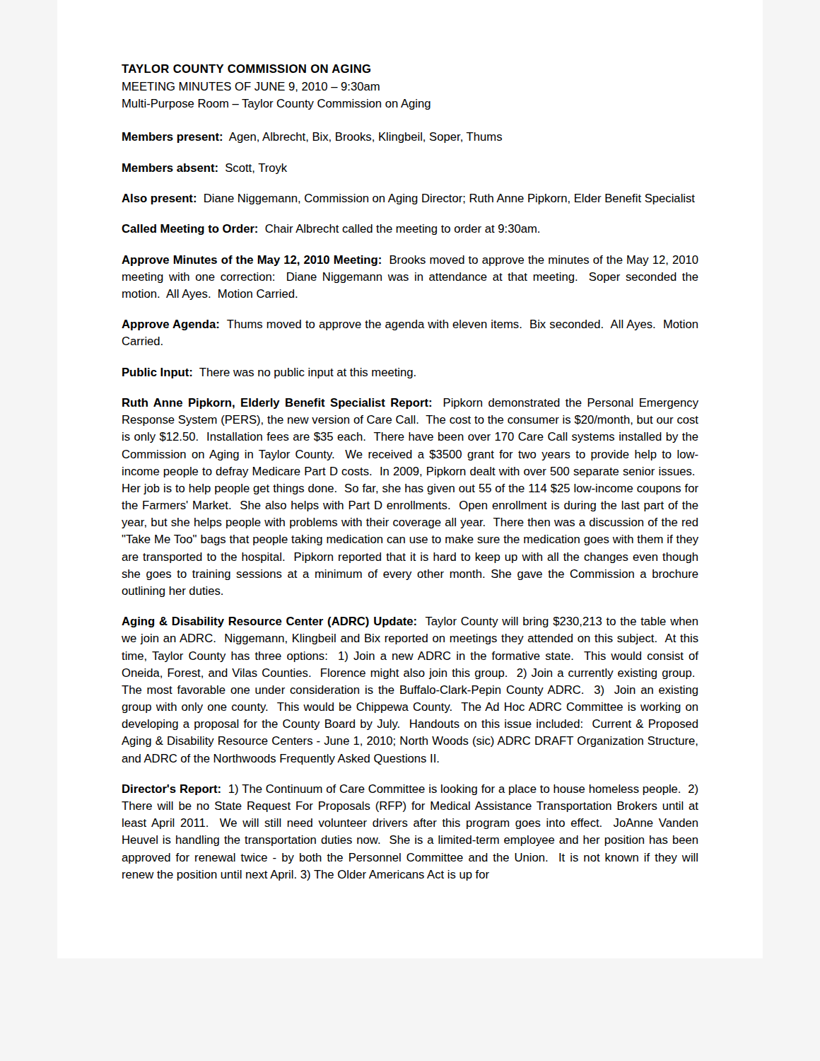TAYLOR COUNTY COMMISSION ON AGING
MEETING MINUTES OF JUNE 9, 2010 – 9:30am
Multi-Purpose Room – Taylor County Commission on Aging
Members present: Agen, Albrecht, Bix, Brooks, Klingbeil, Soper, Thums
Members absent: Scott, Troyk
Also present: Diane Niggemann, Commission on Aging Director; Ruth Anne Pipkorn, Elder Benefit Specialist
Called Meeting to Order: Chair Albrecht called the meeting to order at 9:30am.
Approve Minutes of the May 12, 2010 Meeting: Brooks moved to approve the minutes of the May 12, 2010 meeting with one correction: Diane Niggemann was in attendance at that meeting. Soper seconded the motion. All Ayes. Motion Carried.
Approve Agenda: Thums moved to approve the agenda with eleven items. Bix seconded. All Ayes. Motion Carried.
Public Input: There was no public input at this meeting.
Ruth Anne Pipkorn, Elderly Benefit Specialist Report: Pipkorn demonstrated the Personal Emergency Response System (PERS), the new version of Care Call. The cost to the consumer is $20/month, but our cost is only $12.50. Installation fees are $35 each. There have been over 170 Care Call systems installed by the Commission on Aging in Taylor County. We received a $3500 grant for two years to provide help to low-income people to defray Medicare Part D costs. In 2009, Pipkorn dealt with over 500 separate senior issues. Her job is to help people get things done. So far, she has given out 55 of the 114 $25 low-income coupons for the Farmers' Market. She also helps with Part D enrollments. Open enrollment is during the last part of the year, but she helps people with problems with their coverage all year. There then was a discussion of the red "Take Me Too" bags that people taking medication can use to make sure the medication goes with them if they are transported to the hospital. Pipkorn reported that it is hard to keep up with all the changes even though she goes to training sessions at a minimum of every other month. She gave the Commission a brochure outlining her duties.
Aging & Disability Resource Center (ADRC) Update: Taylor County will bring $230,213 to the table when we join an ADRC. Niggemann, Klingbeil and Bix reported on meetings they attended on this subject. At this time, Taylor County has three options: 1) Join a new ADRC in the formative state. This would consist of Oneida, Forest, and Vilas Counties. Florence might also join this group. 2) Join a currently existing group. The most favorable one under consideration is the Buffalo-Clark-Pepin County ADRC. 3) Join an existing group with only one county. This would be Chippewa County. The Ad Hoc ADRC Committee is working on developing a proposal for the County Board by July. Handouts on this issue included: Current & Proposed Aging & Disability Resource Centers - June 1, 2010; North Woods (sic) ADRC DRAFT Organization Structure, and ADRC of the Northwoods Frequently Asked Questions II.
Director's Report: 1) The Continuum of Care Committee is looking for a place to house homeless people. 2) There will be no State Request For Proposals (RFP) for Medical Assistance Transportation Brokers until at least April 2011. We will still need volunteer drivers after this program goes into effect. JoAnne Vanden Heuvel is handling the transportation duties now. She is a limited-term employee and her position has been approved for renewal twice - by both the Personnel Committee and the Union. It is not known if they will renew the position until next April. 3) The Older Americans Act is up for